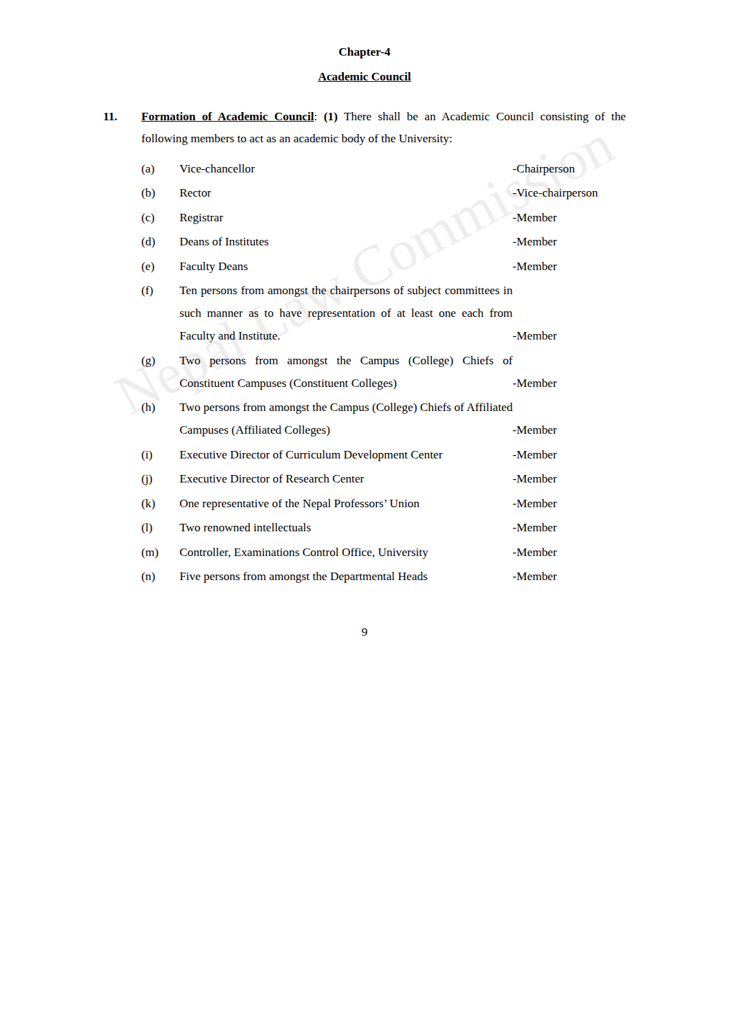Nepal Law Commission
Chapter-4
Academic Council
11.
Formation of Academic Council: (1) There shall be an Academic Council consisting of the following members to act as an academic body of the University:
| (a) | Vice-chancellor | -Chairperson |
| (b) | Rector | -Vice-chairperson |
| (c) | Registrar | -Member |
| (d) | Deans of Institutes | -Member |
| (e) | Faculty Deans | -Member |
| (f) | Ten persons from amongst the chairpersons of subject committees in such manner as to have representation of at least one each from Faculty and Institute. | -Member |
| (g) | Two persons from amongst the Campus (College) Chiefs of Constituent Campuses (Constituent Colleges) | -Member |
| (h) | Two persons from amongst the Campus (College) Chiefs of Affiliated Campuses (Affiliated Colleges) | -Member |
| (i) | Executive Director of Curriculum Development Center | -Member |
| (j) | Executive Director of Research Center | -Member |
| (k) | One representative of the Nepal Professors’ Union | -Member |
| (l) | Two renowned intellectuals | -Member |
| (m) | Controller, Examinations Control Office, University | -Member |
| (n) | Five persons from amongst the Departmental Heads | -Member |
9